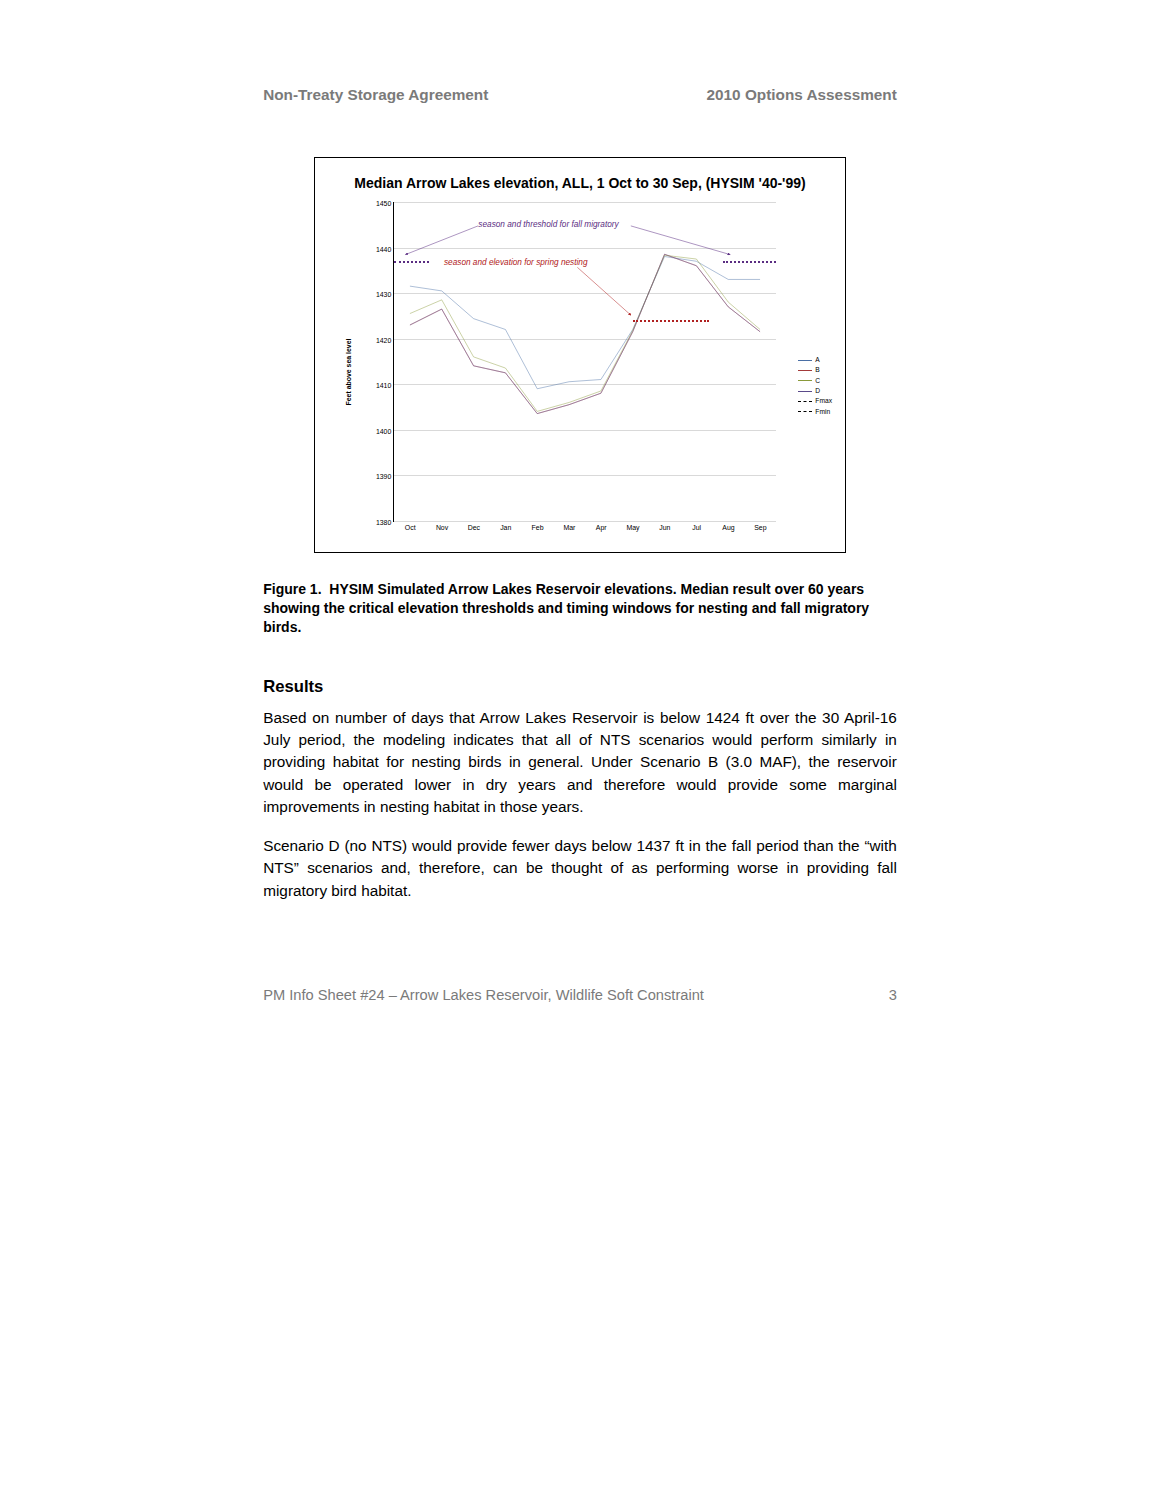Non-Treaty Storage Agreement 2010 Options Assessment
Median Arrow Lakes elevation, ALL, 1 Oct to 30 Sep, (HYSIM '40-'99)
Feet above sea level
1450
1440
1430
1420
1410
1400
1390
1380
Oct
Nov
Dec
Jan
Feb
Mar
Apr
May
Jun
Jul
Aug
Sep
season and threshold for fall migratory
season and elevation for spring nesting
A
B
C
D
Fmax
Fmin
Figure 1. HYSIM Simulated Arrow Lakes Reservoir elevations. Median result over 60 years showing the critical elevation thresholds and timing windows for nesting and fall migratory birds.
Results
Based on number of days that Arrow Lakes Reservoir is below 1424 ft over the 30 April-16 July period, the modeling indicates that all of NTS scenarios would perform similarly in providing habitat for nesting birds in general. Under Scenario B (3.0 MAF), the reservoir would be operated lower in dry years and therefore would provide some marginal improvements in nesting habitat in those years.
Scenario D (no NTS) would provide fewer days below 1437 ft in the fall period than the “with NTS” scenarios and, therefore, can be thought of as performing worse in providing fall migratory bird habitat.
PM Info Sheet #24 – Arrow Lakes Reservoir, Wildlife Soft Constraint 3